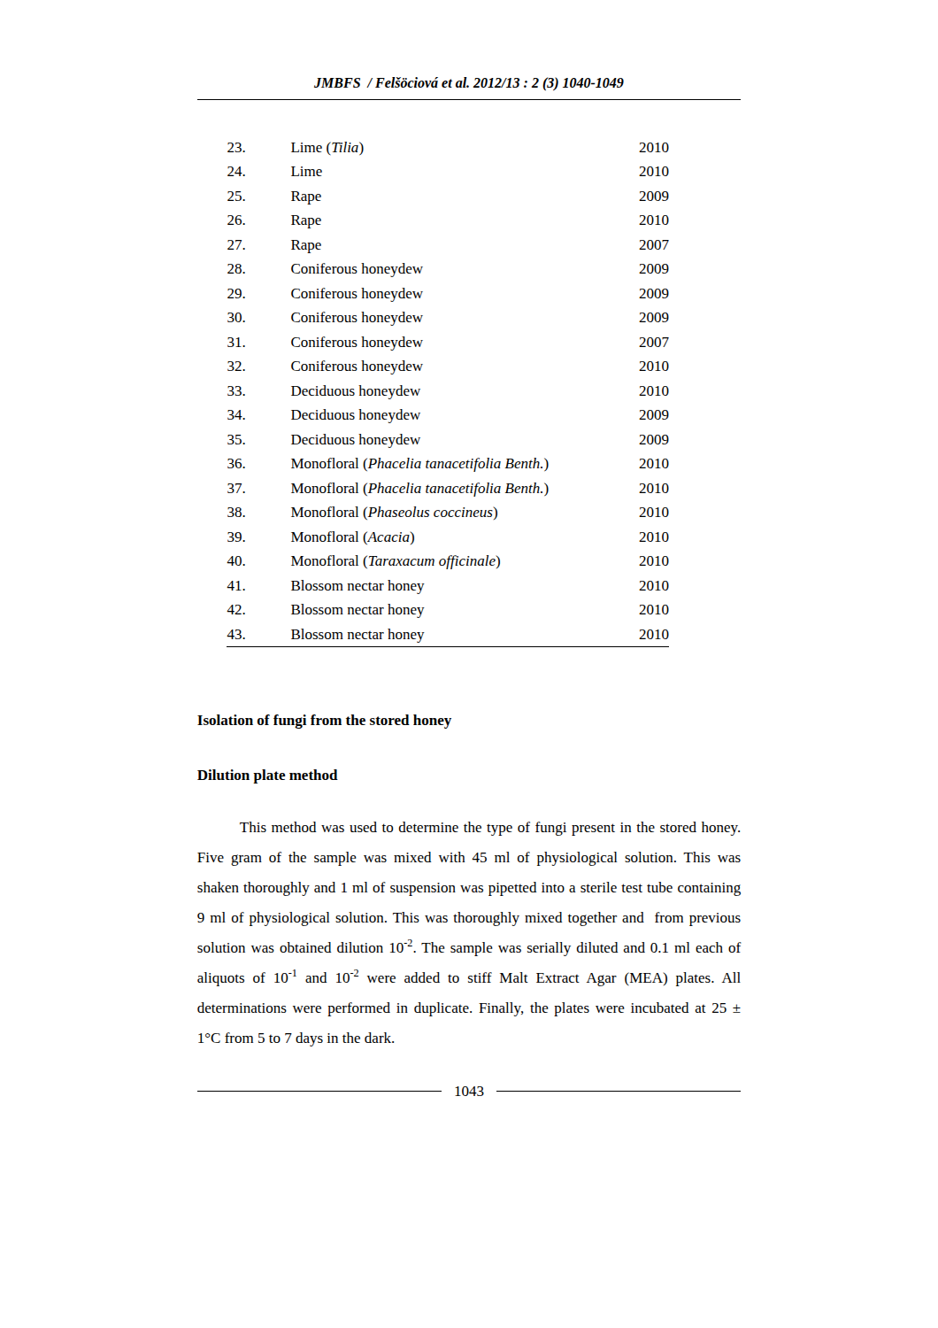JMBFS / Felšöciová et al. 2012/13 : 2 (3) 1040-1049
| 23. | Lime ( Tilia ) | 2010 |
| 24. | Lime | 2010 |
| 25. | Rape | 2009 |
| 26. | Rape | 2010 |
| 27. | Rape | 2007 |
| 28. | Coniferous honeydew | 2009 |
| 29. | Coniferous honeydew | 2009 |
| 30. | Coniferous honeydew | 2009 |
| 31. | Coniferous honeydew | 2007 |
| 32. | Coniferous honeydew | 2010 |
| 33. | Deciduous honeydew | 2010 |
| 34. | Deciduous honeydew | 2009 |
| 35. | Deciduous honeydew | 2009 |
| 36. | Monofloral ( Phacelia tanacetifolia Benth. ) | 2010 |
| 37. | Monofloral ( Phacelia tanacetifolia Benth. ) | 2010 |
| 38. | Monofloral ( Phaseolus coccineus ) | 2010 |
| 39. | Monofloral ( Acacia ) | 2010 |
| 40. | Monofloral ( Taraxacum officinale ) | 2010 |
| 41. | Blossom nectar honey | 2010 |
| 42. | Blossom nectar honey | 2010 |
| 43. | Blossom nectar honey | 2010 |
Isolation of fungi from the stored honey
Dilution plate method
This method was used to determine the type of fungi present in the stored honey. Five gram of the sample was mixed with 45 ml of physiological solution. This was shaken thoroughly and 1 ml of suspension was pipetted into a sterile test tube containing 9 ml of physiological solution. This was thoroughly mixed together and from previous solution was obtained dilution 10-2. The sample was serially diluted and 0.1 ml each of aliquots of 10-1 and 10-2 were added to stiff Malt Extract Agar (MEA) plates. All determinations were performed in duplicate. Finally, the plates were incubated at 25 ± 1°C from 5 to 7 days in the dark.
1043